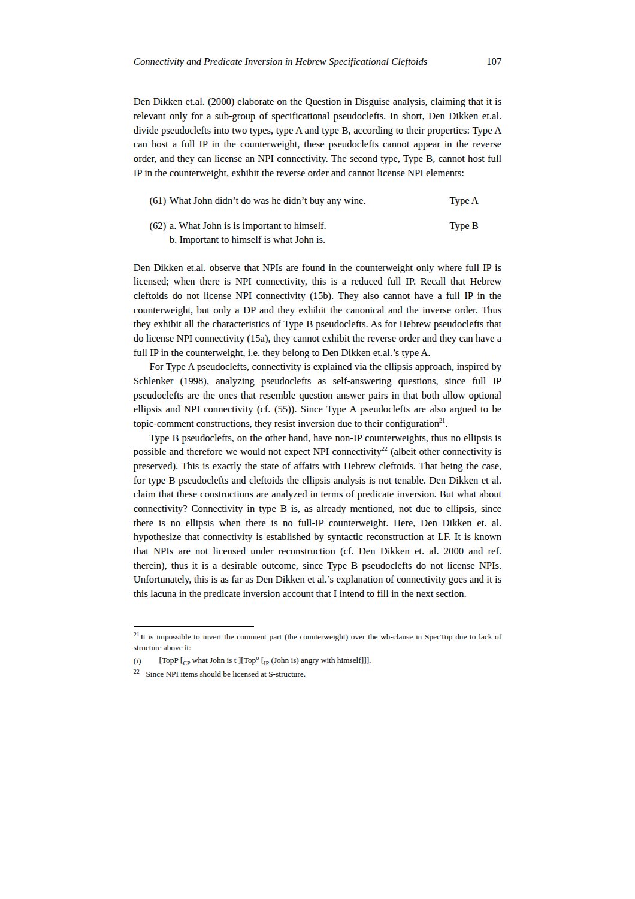Connectivity and Predicate Inversion in Hebrew Specificational Cleftoids 107
Den Dikken et.al. (2000) elaborate on the Question in Disguise analysis, claiming that it is relevant only for a sub-group of specificational pseudoclefts. In short, Den Dikken et.al. divide pseudoclefts into two types, type A and type B, according to their properties: Type A can host a full IP in the counterweight, these pseudoclefts cannot appear in the reverse order, and they can license an NPI connectivity. The second type, Type B, cannot host full IP in the counterweight, exhibit the reverse order and cannot license NPI elements:
(61) What John didn’t do was he didn’t buy any wine. Type A
(62) a. What John is is important to himself. b. Important to himself is what John is. Type B
Den Dikken et.al. observe that NPIs are found in the counterweight only where full IP is licensed; when there is NPI connectivity, this is a reduced full IP. Recall that Hebrew cleftoids do not license NPI connectivity (15b). They also cannot have a full IP in the counterweight, but only a DP and they exhibit the canonical and the inverse order. Thus they exhibit all the characteristics of Type B pseudoclefts. As for Hebrew pseudoclefts that do license NPI connectivity (15a), they cannot exhibit the reverse order and they can have a full IP in the counterweight, i.e. they belong to Den Dikken et.al.’s type A.
For Type A pseudoclefts, connectivity is explained via the ellipsis approach, inspired by Schlenker (1998), analyzing pseudoclefts as self-answering questions, since full IP pseudoclefts are the ones that resemble question answer pairs in that both allow optional ellipsis and NPI connectivity (cf. (55)). Since Type A pseudoclefts are also argued to be topic-comment constructions, they resist inversion due to their configuration21.
Type B pseudoclefts, on the other hand, have non-IP counterweights, thus no ellipsis is possible and therefore we would not expect NPI connectivity22 (albeit other connectivity is preserved). This is exactly the state of affairs with Hebrew cleftoids. That being the case, for type B pseudoclefts and cleftoids the ellipsis analysis is not tenable. Den Dikken et al. claim that these constructions are analyzed in terms of predicate inversion. But what about connectivity? Connectivity in type B is, as already mentioned, not due to ellipsis, since there is no ellipsis when there is no full-IP counterweight. Here, Den Dikken et. al. hypothesize that connectivity is established by syntactic reconstruction at LF. It is known that NPIs are not licensed under reconstruction (cf. Den Dikken et. al. 2000 and ref. therein), thus it is a desirable outcome, since Type B pseudoclefts do not license NPIs. Unfortunately, this is as far as Den Dikken et al.’s explanation of connectivity goes and it is this lacuna in the predicate inversion account that I intend to fill in the next section.
21 It is impossible to invert the comment part (the counterweight) over the wh-clause in SpecTop due to lack of structure above it:
(i) [TopP [CP what John is t ][Topo [IP (John is) angry with himself]]].
22 Since NPI items should be licensed at S-structure.